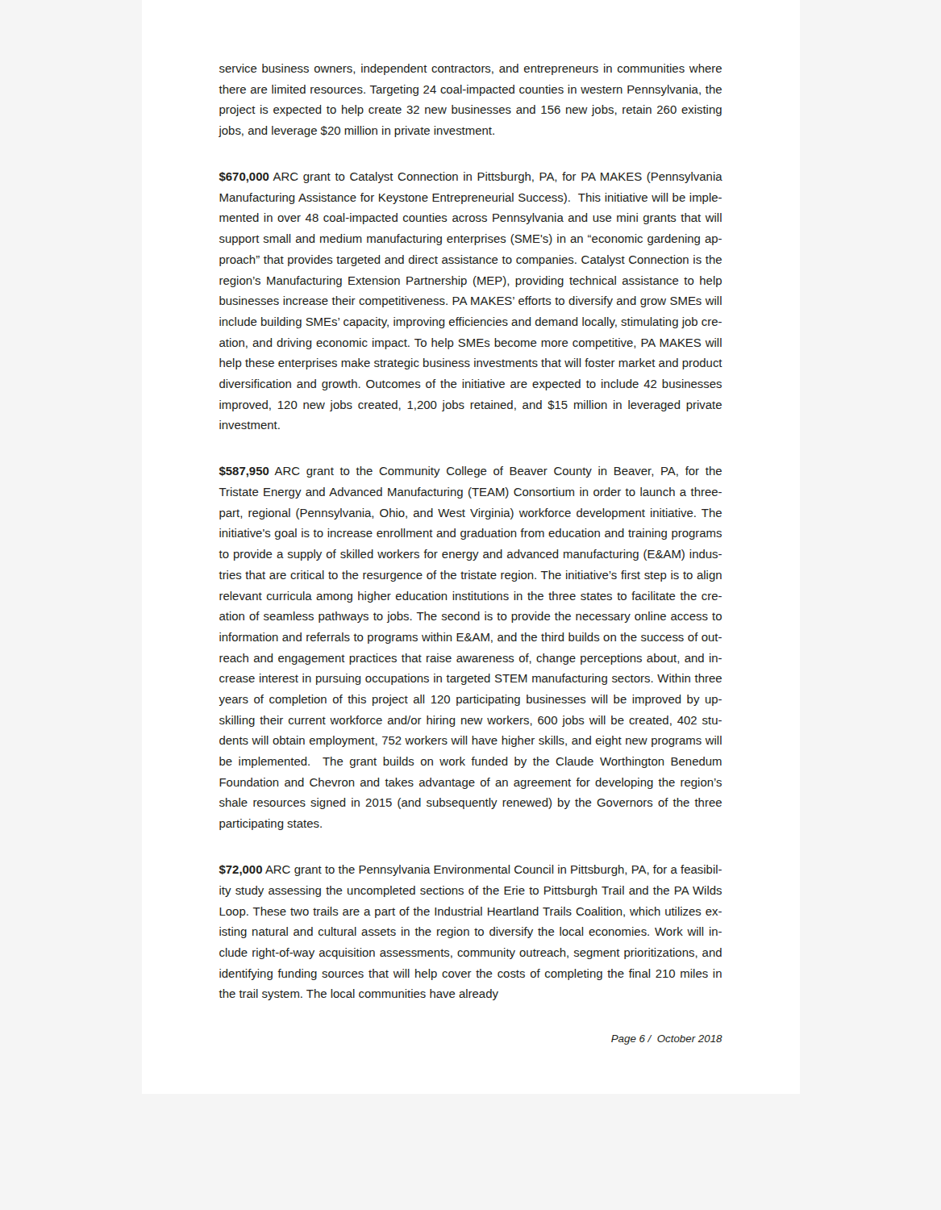service business owners, independent contractors, and entrepreneurs in communities where there are limited resources. Targeting 24 coal-impacted counties in western Pennsylvania, the project is expected to help create 32 new businesses and 156 new jobs, retain 260 existing jobs, and leverage $20 million in private investment.
$670,000 ARC grant to Catalyst Connection in Pittsburgh, PA, for PA MAKES (Pennsylvania Manufacturing Assistance for Keystone Entrepreneurial Success). This initiative will be implemented in over 48 coal-impacted counties across Pennsylvania and use mini grants that will support small and medium manufacturing enterprises (SME's) in an “economic gardening approach” that provides targeted and direct assistance to companies. Catalyst Connection is the region’s Manufacturing Extension Partnership (MEP), providing technical assistance to help businesses increase their competitiveness. PA MAKES’ efforts to diversify and grow SMEs will include building SMEs’ capacity, improving efficiencies and demand locally, stimulating job creation, and driving economic impact. To help SMEs become more competitive, PA MAKES will help these enterprises make strategic business investments that will foster market and product diversification and growth. Outcomes of the initiative are expected to include 42 businesses improved, 120 new jobs created, 1,200 jobs retained, and $15 million in leveraged private investment.
$587,950 ARC grant to the Community College of Beaver County in Beaver, PA, for the Tristate Energy and Advanced Manufacturing (TEAM) Consortium in order to launch a three-part, regional (Pennsylvania, Ohio, and West Virginia) workforce development initiative. The initiative's goal is to increase enrollment and graduation from education and training programs to provide a supply of skilled workers for energy and advanced manufacturing (E&AM) industries that are critical to the resurgence of the tristate region. The initiative’s first step is to align relevant curricula among higher education institutions in the three states to facilitate the creation of seamless pathways to jobs. The second is to provide the necessary online access to information and referrals to programs within E&AM, and the third builds on the success of outreach and engagement practices that raise awareness of, change perceptions about, and increase interest in pursuing occupations in targeted STEM manufacturing sectors. Within three years of completion of this project all 120 participating businesses will be improved by upskilling their current workforce and/or hiring new workers, 600 jobs will be created, 402 students will obtain employment, 752 workers will have higher skills, and eight new programs will be implemented. The grant builds on work funded by the Claude Worthington Benedum Foundation and Chevron and takes advantage of an agreement for developing the region’s shale resources signed in 2015 (and subsequently renewed) by the Governors of the three participating states.
$72,000 ARC grant to the Pennsylvania Environmental Council in Pittsburgh, PA, for a feasibility study assessing the uncompleted sections of the Erie to Pittsburgh Trail and the PA Wilds Loop. These two trails are a part of the Industrial Heartland Trails Coalition, which utilizes existing natural and cultural assets in the region to diversify the local economies. Work will include right-of-way acquisition assessments, community outreach, segment prioritizations, and identifying funding sources that will help cover the costs of completing the final 210 miles in the trail system. The local communities have already
Page 6 / October 2018